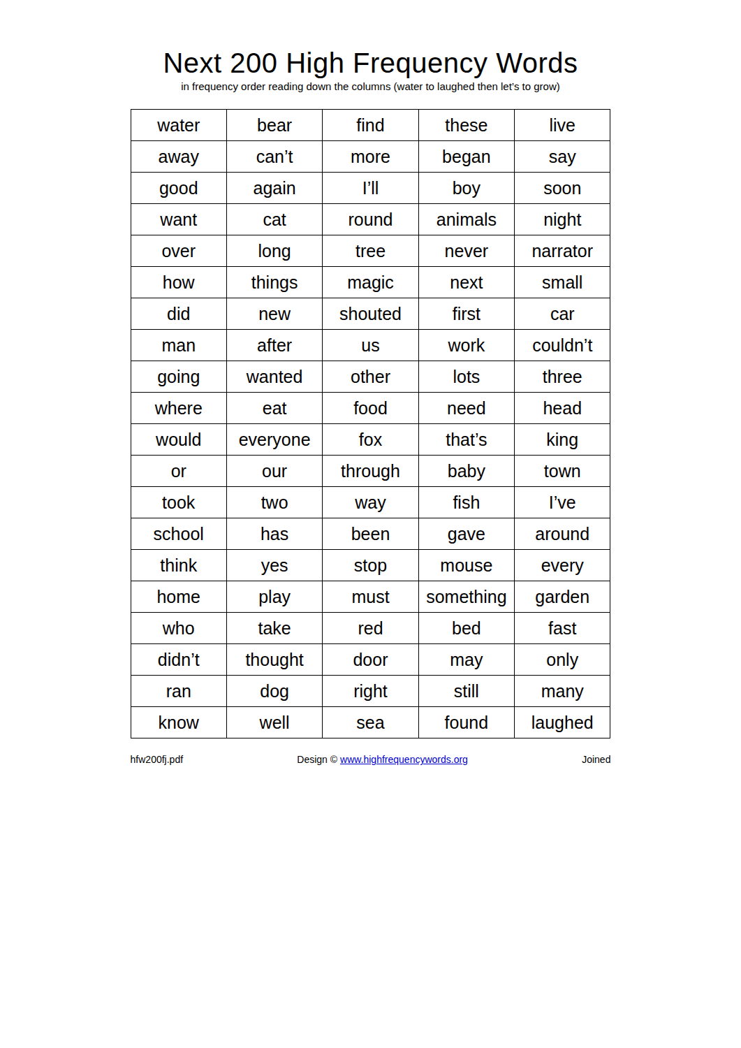Next 200 High Frequency Words
in frequency order reading down the columns (water to laughed then let’s to grow)
| water | bear | find | these | live |
| away | can’t | more | began | say |
| good | again | I’ll | boy | soon |
| want | cat | round | animals | night |
| over | long | tree | never | narrator |
| how | things | magic | next | small |
| did | new | shouted | first | car |
| man | after | us | work | couldn’t |
| going | wanted | other | lots | three |
| where | eat | food | need | head |
| would | everyone | fox | that’s | king |
| or | our | through | baby | town |
| took | two | way | fish | I’ve |
| school | has | been | gave | around |
| think | yes | stop | mouse | every |
| home | play | must | something | garden |
| who | take | red | bed | fast |
| didn’t | thought | door | may | only |
| ran | dog | right | still | many |
| know | well | sea | found | laughed |
hfw200fj.pdf
Design © www.highfrequencywords.org
Joined